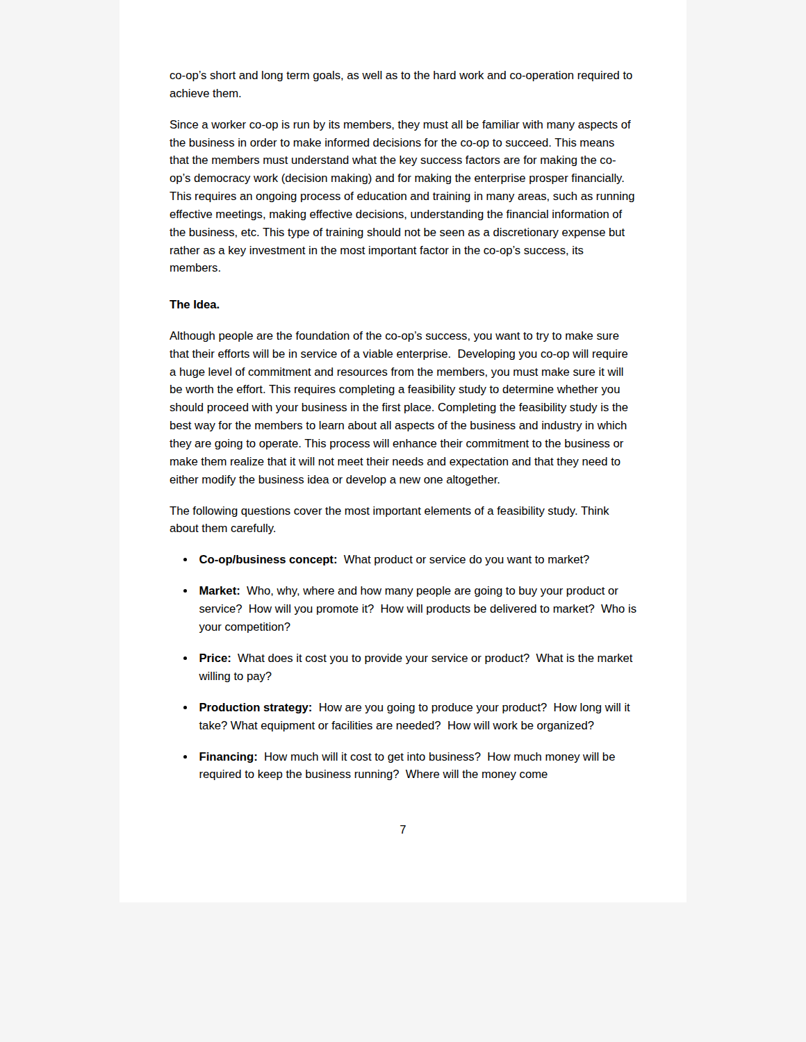co-op’s short and long term goals, as well as to the hard work and co-operation required to achieve them.
Since a worker co-op is run by its members, they must all be familiar with many aspects of the business in order to make informed decisions for the co-op to succeed. This means that the members must understand what the key success factors are for making the co-op’s democracy work (decision making) and for making the enterprise prosper financially. This requires an ongoing process of education and training in many areas, such as running effective meetings, making effective decisions, understanding the financial information of the business, etc. This type of training should not be seen as a discretionary expense but rather as a key investment in the most important factor in the co-op’s success, its members.
The Idea.
Although people are the foundation of the co-op’s success, you want to try to make sure that their efforts will be in service of a viable enterprise. Developing you co-op will require a huge level of commitment and resources from the members, you must make sure it will be worth the effort. This requires completing a feasibility study to determine whether you should proceed with your business in the first place. Completing the feasibility study is the best way for the members to learn about all aspects of the business and industry in which they are going to operate. This process will enhance their commitment to the business or make them realize that it will not meet their needs and expectation and that they need to either modify the business idea or develop a new one altogether.
The following questions cover the most important elements of a feasibility study. Think about them carefully.
Co-op/business concept: What product or service do you want to market?
Market: Who, why, where and how many people are going to buy your product or service? How will you promote it? How will products be delivered to market? Who is your competition?
Price: What does it cost you to provide your service or product? What is the market willing to pay?
Production strategy: How are you going to produce your product? How long will it take? What equipment or facilities are needed? How will work be organized?
Financing: How much will it cost to get into business? How much money will be required to keep the business running? Where will the money come
7